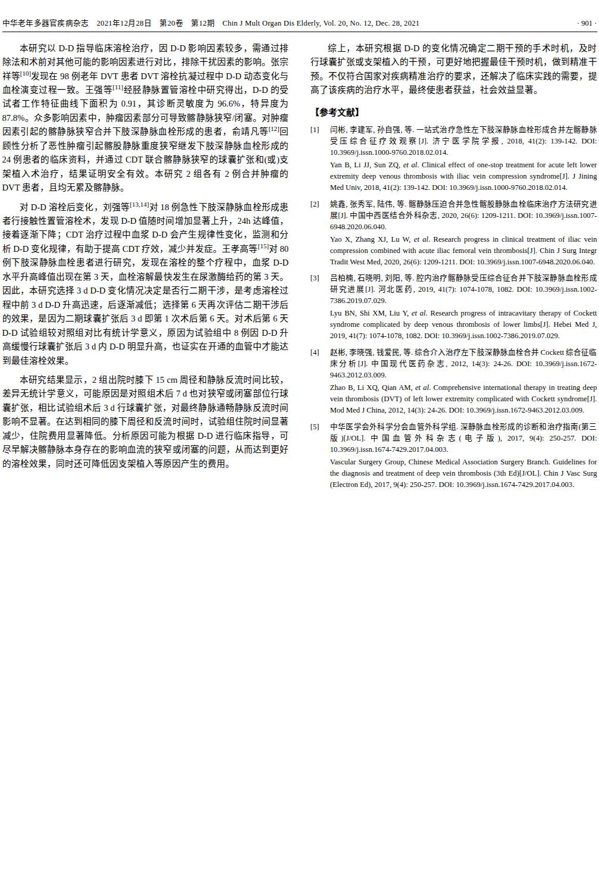中华老年多器官疾病杂志　2021年12月28日　第20卷　第12期　Chin J Mult Organ Dis Elderly, Vol. 20, No. 12, Dec. 28, 2021 · 901 ·
本研究以 D-D 指导临床溶栓治疗，因 D-D 影响因素较多，需通过排除法和术前对其他可能的影响因素进行对比，排除干扰因素的影响。张宗祥等[10]发现在 98 例老年 DVT 患者 DVT 溶栓抗凝过程中 D-D 动态变化与血栓演变过程一致。王强等[11]经胫静脉置管溶栓中研究得出，D-D 的受试者工作特征曲线下面积为 0.91，其诊断灵敏度为 96.6%，特异度为 87.8%。众多影响因素中，肿瘤因素部分可导致髂静脉狭窄/闭塞。对肿瘤因素引起的髂静脉狭窄合并下肢深静脉血栓形成的患者，俞靖凡等[12]回顾性分析了恶性肿瘤引起髂股静脉重度狭窄继发下肢深静脉血栓形成的 24 例患者的临床资料，并通过 CDT 联合髂静脉狭窄的球囊扩张和(或)支架植入术治疗，结果证明安全有效。本研究 2 组各有 2 例合并肿瘤的 DVT 患者，且均无累及髂静脉。
对 D-D 溶栓后变化，刘强等[13,14]对 18 例急性下肢深静脉血栓形成患者行接触性置管溶栓术，发现 D-D 值随时间增加显著上升，24h 达峰值，接着逐渐下降；CDT 治疗过程中血浆 D-D 会产生规律性变化，监测和分析 D-D 变化规律，有助于提高 CDT 疗效，减少并发症。王孝高等[15]对 80 例下肢深静脉血栓患者进行研究，发现在溶栓的整个疗程中，血浆 D-D 水平升高峰值出现在第 3 天，血栓溶解最快发生在尿激酶给药的第 3 天。因此，本研究选择 3 d D-D 变化情况决定是否行二期干涉，是考虑溶栓过程中前 3 d D-D 升高迅速，后逐渐减低；选择第 6 天再次评估二期干涉后的效果，是因为二期球囊扩张后 3 d 即第 1 次术后第 6 天。对术后第 6 天 D-D 试验组较对照组对比有统计学意义，原因为试验组中 8 例因 D-D 升高缓慢行球囊扩张后 3 d 内 D-D 明显升高，也证实在开通的血管中才能达到最佳溶栓效果。
本研究结果显示，2 组出院时膝下 15 cm 周径和静脉反流时间比较，差异无统计学意义，可能原因是对照组术后 7 d 也对狭窄或闭塞部位行球囊扩张，相比试验组术后 3 d 行球囊扩张，对最终静脉通畅静脉反流时间影响不显著。在达到相同的膝下周径和反流时间时，试验组住院时间显著减少，住院费用显著降低。分析原因可能为根据 D-D 进行临床指导，可尽早解决髂静脉本身存在的影响血流的狭窄或闭塞的问题，从而达到更好的溶栓效果，同时还可降低因支架植入等原因产生的费用。
综上，本研究根据 D-D 的变化情况确定二期干预的手术时机，及时行球囊扩张或支架植入的干预，可更好地把握最佳干预时机，做到精准干预。不仅符合国家对疾病精准治疗的要求，还解决了临床实践的需要，提高了该疾病的治疗水平，最终使患者获益，社会效益显著。
【参考文献】
[1] 闫彬, 李建军, 孙自强, 等. 一站式治疗急性左下肢深静脉血栓形成合并左髂静脉受压综合征疗效观察[J]. 济宁医学院学报, 2018, 41(2): 139-142. DOI: 10.3969/j.issn.1000-9760.2018.02.014. Yan B, Li JJ, Sun ZQ, et al. Clinical effect of one-stop treatment for acute left lower extremity deep venous thrombosis with iliac vein compression syndrome[J]. J Jining Med Univ, 2018, 41(2): 139-142. DOI: 10.3969/j.issn.1000-9760.2018.02.014.
[2] 姚鑫, 张秀军, 陆伟, 等. 髂静脉压迫合并急性髂股静脉血栓临床治疗方法研究进展[J]. 中国中西医结合外科杂志, 2020, 26(6): 1209-1211. DOI: 10.3969/j.issn.1007-6948.2020.06.040. Yao X, Zhang XJ, Lu W, et al. Research progress in clinical treatment of iliac vein compression combined with acute iliac femoral vein thrombosis[J]. Chin J Surg Integr Tradit West Med, 2020, 26(6): 1209-1211. DOI: 10.3969/j.issn.1007-6948.2020.06.040.
[3] 吕柏楠, 石晓明, 刘阳, 等. 腔内治疗髂静脉受压综合征合并下肢深静脉血栓形成研究进展[J]. 河北医药, 2019, 41(7): 1074-1078, 1082. DOI: 10.3969/j.issn.1002-7386.2019.07.029. Lyu BN, Shi XM, Liu Y, et al. Research progress of intracavitary therapy of Cockett syndrome complicated by deep venous thrombosis of lower limbs[J]. Hebei Med J, 2019, 41(7): 1074-1078, 1082. DOI: 10.3969/j.issn.1002-7386.2019.07.029.
[4] 赵彬, 李晓强, 钱爱民, 等. 综合介入治疗左下肢深静脉血栓合并 Cockett 综合征临床分析[J]. 中国现代医药杂志, 2012, 14(3): 24-26. DOI: 10.3969/j.issn.1672-9463.2012.03.009. Zhao B, Li XQ, Qian AM, et al. Comprehensive international therapy in treating deep vein thrombosis (DVT) of left lower extremity complicated with Cockett syndrome[J]. Mod Med J China, 2012, 14(3): 24-26. DOI: 10.3969/j.issn.1672-9463.2012.03.009.
[5] 中华医学会外科学分会血管外科学组. 深静脉血栓形成的诊断和治疗指南(第三版)[J/OL]. 中国血管外科杂志(电子版), 2017, 9(4): 250-257. DOI: 10.3969/j.issn.1674-7429.2017.04.003. Vascular Surgery Group, Chinese Medical Association Surgery Branch. Guidelines for the diagnosis and treatment of deep vein thrombosis (3th Ed)[J/OL]. Chin J Vasc Surg (Electron Ed), 2017, 9(4): 250-257. DOI: 10.3969/j.issn.1674-7429.2017.04.003.